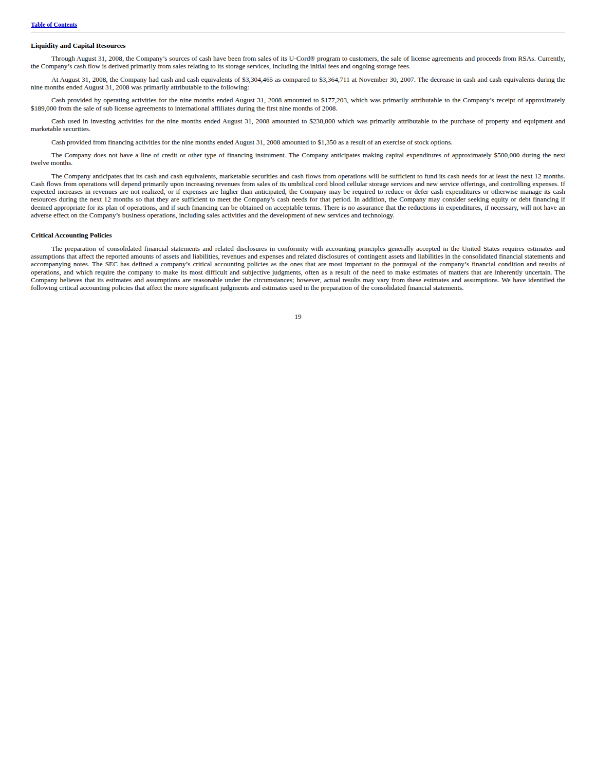Table of Contents
Liquidity and Capital Resources
Through August 31, 2008, the Company’s sources of cash have been from sales of its U-Cord® program to customers, the sale of license agreements and proceeds from RSAs. Currently, the Company’s cash flow is derived primarily from sales relating to its storage services, including the initial fees and ongoing storage fees.
At August 31, 2008, the Company had cash and cash equivalents of $3,304,465 as compared to $3,364,711 at November 30, 2007. The decrease in cash and cash equivalents during the nine months ended August 31, 2008 was primarily attributable to the following:
Cash provided by operating activities for the nine months ended August 31, 2008 amounted to $177,203, which was primarily attributable to the Company’s receipt of approximately $189,000 from the sale of sub license agreements to international affiliates during the first nine months of 2008.
Cash used in investing activities for the nine months ended August 31, 2008 amounted to $238,800 which was primarily attributable to the purchase of property and equipment and marketable securities.
Cash provided from financing activities for the nine months ended August 31, 2008 amounted to $1,350 as a result of an exercise of stock options.
The Company does not have a line of credit or other type of financing instrument. The Company anticipates making capital expenditures of approximately $500,000 during the next twelve months.
The Company anticipates that its cash and cash equivalents, marketable securities and cash flows from operations will be sufficient to fund its cash needs for at least the next 12 months. Cash flows from operations will depend primarily upon increasing revenues from sales of its umbilical cord blood cellular storage services and new service offerings, and controlling expenses. If expected increases in revenues are not realized, or if expenses are higher than anticipated, the Company may be required to reduce or defer cash expenditures or otherwise manage its cash resources during the next 12 months so that they are sufficient to meet the Company’s cash needs for that period. In addition, the Company may consider seeking equity or debt financing if deemed appropriate for its plan of operations, and if such financing can be obtained on acceptable terms. There is no assurance that the reductions in expenditures, if necessary, will not have an adverse effect on the Company’s business operations, including sales activities and the development of new services and technology.
Critical Accounting Policies
The preparation of consolidated financial statements and related disclosures in conformity with accounting principles generally accepted in the United States requires estimates and assumptions that affect the reported amounts of assets and liabilities, revenues and expenses and related disclosures of contingent assets and liabilities in the consolidated financial statements and accompanying notes. The SEC has defined a company’s critical accounting policies as the ones that are most important to the portrayal of the company’s financial condition and results of operations, and which require the company to make its most difficult and subjective judgments, often as a result of the need to make estimates of matters that are inherently uncertain. The Company believes that its estimates and assumptions are reasonable under the circumstances; however, actual results may vary from these estimates and assumptions. We have identified the following critical accounting policies that affect the more significant judgments and estimates used in the preparation of the consolidated financial statements.
19